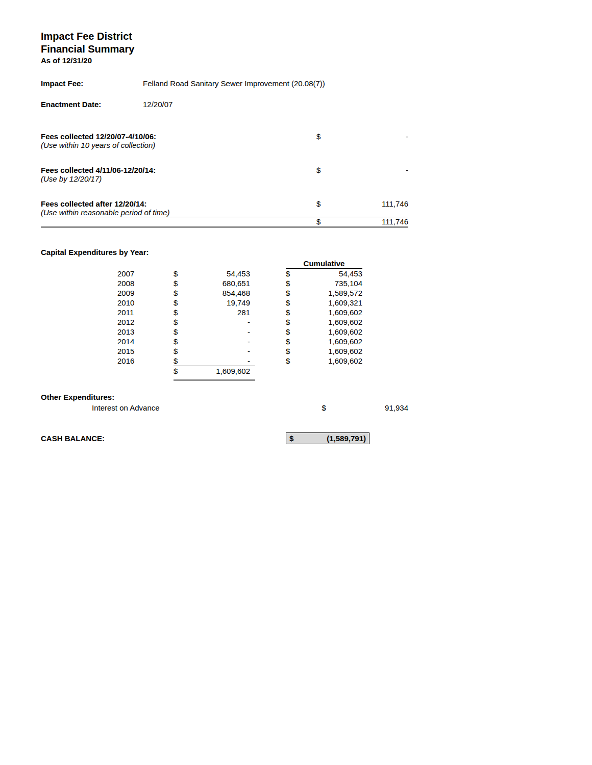Impact Fee District
Financial Summary
As of 12/31/20
| Impact Fee: | Felland Road Sanitary Sewer Improvement (20.08(7)) |
| Enactment Date: | 12/20/07 |
| Fees collected 12/20/07-4/10/06: | $ | - |
| (Use within 10 years of collection) | | |
| Fees collected 4/11/06-12/20/14: | $ | - |
| (Use by 12/20/17) | | |
| Fees collected after 12/20/14: | $ | 111,746 |
| (Use within reasonable period of time) | | |
| | $ | 111,746 |
Capital Expenditures by Year:
| | | | | Cumulative |
| 2007 | $ | 54,453 | | $ | 54,453 |
| 2008 | $ | 680,651 | | $ | 735,104 |
| 2009 | $ | 854,468 | | $ | 1,589,572 |
| 2010 | $ | 19,749 | | $ | 1,609,321 |
| 2011 | $ | 281 | | $ | 1,609,602 |
| 2012 | $ | - | | $ | 1,609,602 |
| 2013 | $ | - | | $ | 1,609,602 |
| 2014 | $ | - | | $ | 1,609,602 |
| 2015 | $ | - | | $ | 1,609,602 |
| 2016 | $ | - | | $ | 1,609,602 |
| | $ | 1,609,602 | | | |
Other Expenditures:
| Interest on Advance | $ | 91,934 |
| CASH BALANCE: | $ (1,589,791) |